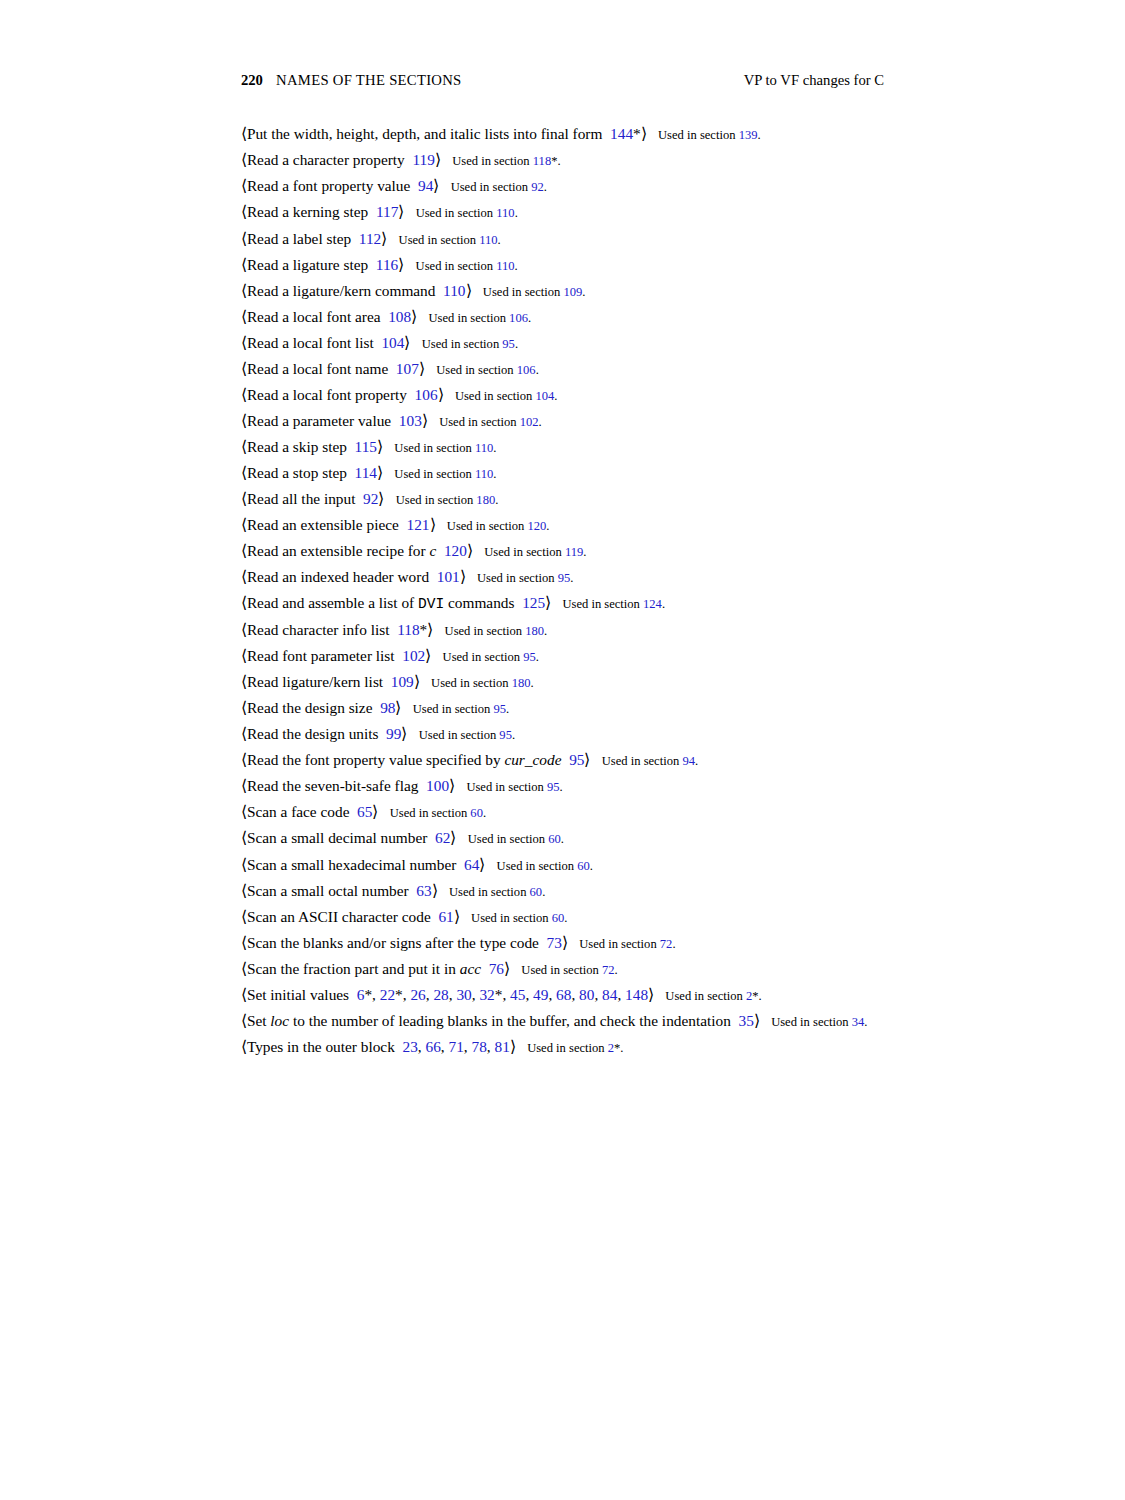220 NAMES OF THE SECTIONS
VP to VF changes for C
⟨Put the width, height, depth, and italic lists into final form 144*⟩Used in section 139.
⟨Read a character property 119⟩Used in section 118*.
⟨Read a font property value 94⟩Used in section 92.
⟨Read a kerning step 117⟩Used in section 110.
⟨Read a label step 112⟩Used in section 110.
⟨Read a ligature step 116⟩Used in section 110.
⟨Read a ligature/kern command 110⟩Used in section 109.
⟨Read a local font area 108⟩Used in section 106.
⟨Read a local font list 104⟩Used in section 95.
⟨Read a local font name 107⟩Used in section 106.
⟨Read a local font property 106⟩Used in section 104.
⟨Read a parameter value 103⟩Used in section 102.
⟨Read a skip step 115⟩Used in section 110.
⟨Read a stop step 114⟩Used in section 110.
⟨Read all the input 92⟩Used in section 180.
⟨Read an extensible piece 121⟩Used in section 120.
⟨Read an extensible recipe for c 120⟩Used in section 119.
⟨Read an indexed header word 101⟩Used in section 95.
⟨Read and assemble a list of DVI commands 125⟩Used in section 124.
⟨Read character info list 118*⟩Used in section 180.
⟨Read font parameter list 102⟩Used in section 95.
⟨Read ligature/kern list 109⟩Used in section 180.
⟨Read the design size 98⟩Used in section 95.
⟨Read the design units 99⟩Used in section 95.
⟨Read the font property value specified by cur_code 95⟩Used in section 94.
⟨Read the seven-bit-safe flag 100⟩Used in section 95.
⟨Scan a face code 65⟩Used in section 60.
⟨Scan a small decimal number 62⟩Used in section 60.
⟨Scan a small hexadecimal number 64⟩Used in section 60.
⟨Scan a small octal number 63⟩Used in section 60.
⟨Scan an ASCII character code 61⟩Used in section 60.
⟨Scan the blanks and/or signs after the type code 73⟩Used in section 72.
⟨Scan the fraction part and put it in acc 76⟩Used in section 72.
⟨Set initial values 6*, 22*, 26, 28, 30, 32*, 45, 49, 68, 80, 84, 148⟩Used in section 2*.
⟨Set loc to the number of leading blanks in the buffer, and check the indentation 35⟩Used in section 34.
⟨Types in the outer block 23, 66, 71, 78, 81⟩Used in section 2*.